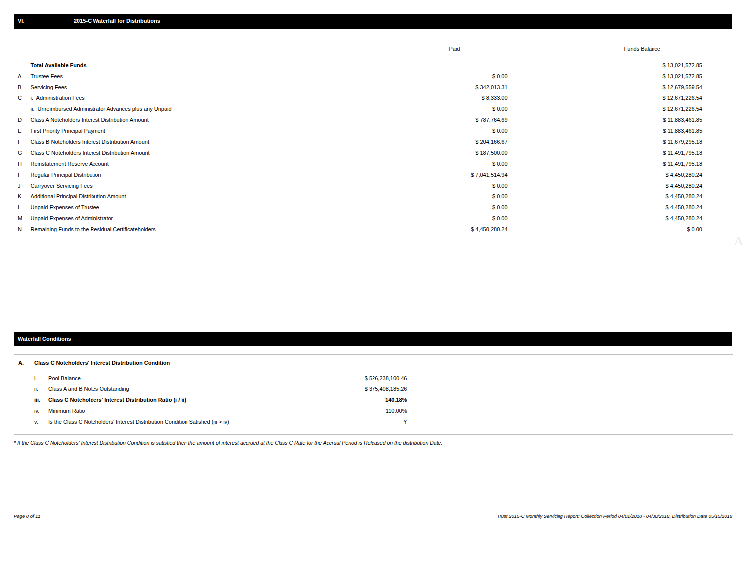VI.
2015-C Waterfall for Distributions
| | | Paid | Funds Balance |
| | Total Available Funds | | $ 13,021,572.85 |
| A | Trustee Fees | $ 0.00 | $ 13,021,572.85 |
| B | Servicing Fees | $ 342,013.31 | $ 12,679,559.54 |
| C | i. Administration Fees | $ 8,333.00 | $ 12,671,226.54 |
| | ii. Unreimbursed Administrator Advances plus any Unpaid | $ 0.00 | $ 12,671,226.54 |
| D | Class A Noteholders Interest Distribution Amount | $ 787,764.69 | $ 11,883,461.85 |
| E | First Priority Principal Payment | $ 0.00 | $ 11,883,461.85 |
| F | Class B Noteholders Interest Distribution Amount | $ 204,166.67 | $ 11,679,295.18 |
| G | Class C Noteholders Interest Distribution Amount | $ 187,500.00 | $ 11,491,795.18 |
| H | Reinstatement Reserve Account | $ 0.00 | $ 11,491,795.18 |
| I | Regular Principal Distribution | $ 7,041,514.94 | $ 4,450,280.24 |
| J | Carryover Servicing Fees | $ 0.00 | $ 4,450,280.24 |
| K | Additional Principal Distribution Amount | $ 0.00 | $ 4,450,280.24 |
| L | Unpaid Expenses of Trustee | $ 0.00 | $ 4,450,280.24 |
| M | Unpaid Expenses of Administrator | $ 0.00 | $ 4,450,280.24 |
| N | Remaining Funds to the Residual Certificateholders | $ 4,450,280.24 | $ 0.00 |
Waterfall Conditions
A.
Class C Noteholders' Interest Distribution Condition
| i. | Pool Balance | $ 526,238,100.46 | |
| ii. | Class A and B Notes Outstanding | $ 375,408,185.26 | |
| iii. | Class C Noteholders' Interest Distribution Ratio (i / ii) | 140.18% | |
| iv. | Minimum Ratio | 110.00% | |
| v. | Is the Class C Noteholders' Interest Distribution Condition Satisfied (iii > iv) | Y | |
* If the Class C Noteholders' Interest Distribution Condition is satisfied then the amount of interest accrued at the Class C Rate for the Accrual Period is Released on the distribution Date.
A
Page 8 of 11
Trust 2015-C Monthly Servicing Report: Collection Period 04/01/2018 - 04/30/2018, Distribution Date 05/15/2018